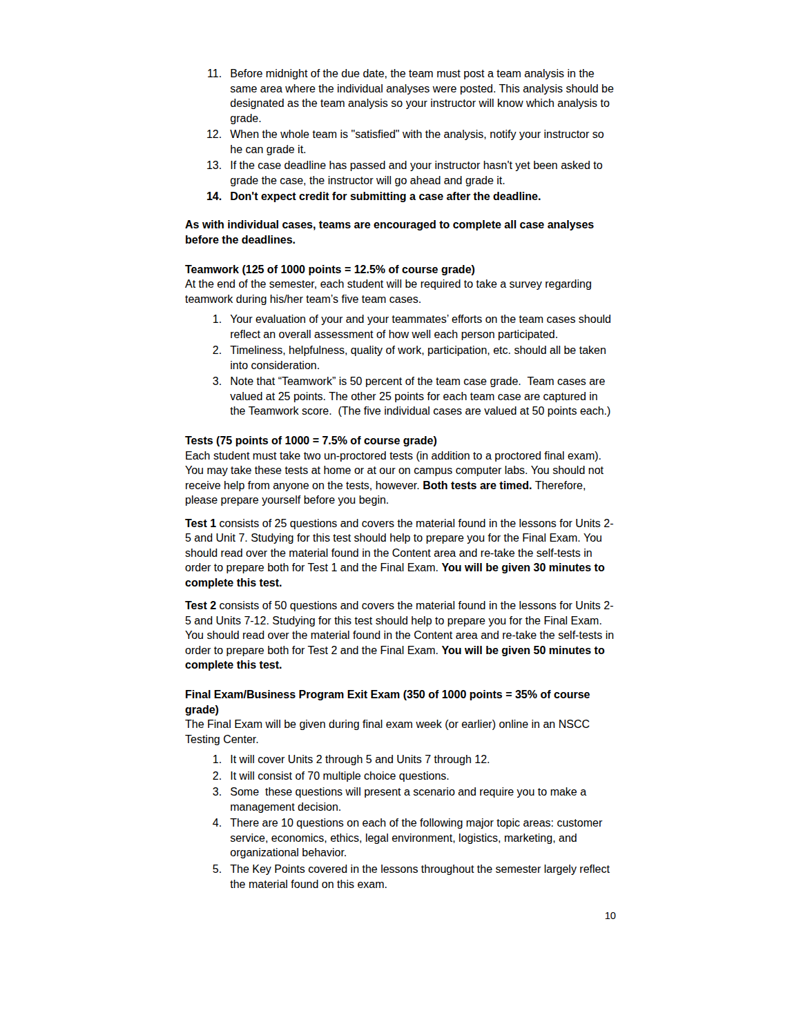Before midnight of the due date, the team must post a team analysis in the same area where the individual analyses were posted. This analysis should be designated as the team analysis so your instructor will know which analysis to grade.
When the whole team is "satisfied" with the analysis, notify your instructor so he can grade it.
If the case deadline has passed and your instructor hasn't yet been asked to grade the case, the instructor will go ahead and grade it.
Don't expect credit for submitting a case after the deadline.
As with individual cases, teams are encouraged to complete all case analyses before the deadlines.
Teamwork (125 of 1000 points = 12.5% of course grade)
At the end of the semester, each student will be required to take a survey regarding teamwork during his/her team’s five team cases.
Your evaluation of your and your teammates’ efforts on the team cases should reflect an overall assessment of how well each person participated.
Timeliness, helpfulness, quality of work, participation, etc. should all be taken into consideration.
Note that “Teamwork” is 50 percent of the team case grade. Team cases are valued at 25 points. The other 25 points for each team case are captured in the Teamwork score. (The five individual cases are valued at 50 points each.)
Tests (75 points of 1000 = 7.5% of course grade)
Each student must take two un-proctored tests (in addition to a proctored final exam). You may take these tests at home or at our on campus computer labs. You should not receive help from anyone on the tests, however. Both tests are timed. Therefore, please prepare yourself before you begin.
Test 1 consists of 25 questions and covers the material found in the lessons for Units 2-5 and Unit 7. Studying for this test should help to prepare you for the Final Exam. You should read over the material found in the Content area and re-take the self-tests in order to prepare both for Test 1 and the Final Exam. You will be given 30 minutes to complete this test.
Test 2 consists of 50 questions and covers the material found in the lessons for Units 2-5 and Units 7-12. Studying for this test should help to prepare you for the Final Exam. You should read over the material found in the Content area and re-take the self-tests in order to prepare both for Test 2 and the Final Exam. You will be given 50 minutes to complete this test.
Final Exam/Business Program Exit Exam (350 of 1000 points = 35% of course grade)
The Final Exam will be given during final exam week (or earlier) online in an NSCC Testing Center.
It will cover Units 2 through 5 and Units 7 through 12.
It will consist of 70 multiple choice questions.
Some these questions will present a scenario and require you to make a management decision.
There are 10 questions on each of the following major topic areas: customer service, economics, ethics, legal environment, logistics, marketing, and organizational behavior.
The Key Points covered in the lessons throughout the semester largely reflect the material found on this exam.
10